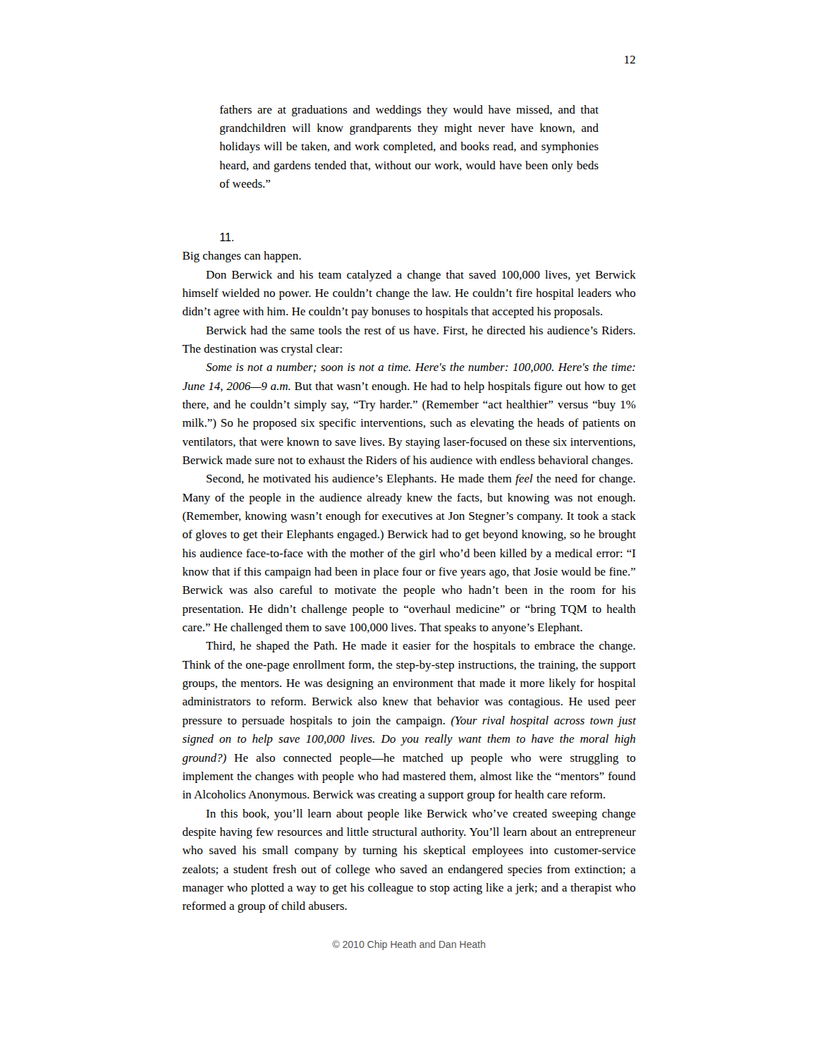12
fathers are at graduations and weddings they would have missed, and that grandchildren will know grandparents they might never have known, and holidays will be taken, and work completed, and books read, and symphonies heard, and gardens tended that, without our work, would have been only beds of weeds.”
11.
Big changes can happen.
Don Berwick and his team catalyzed a change that saved 100,000 lives, yet Berwick himself wielded no power. He couldn’t change the law. He couldn’t fire hospital leaders who didn’t agree with him. He couldn’t pay bonuses to hospitals that accepted his proposals.
Berwick had the same tools the rest of us have. First, he directed his audience’s Riders. The destination was crystal clear:
Some is not a number; soon is not a time. Here's the number: 100,000. Here's the time: June 14, 2006—9 a.m. But that wasn’t enough. He had to help hospitals figure out how to get there, and he couldn’t simply say, “Try harder.” (Remember “act healthier” versus “buy 1% milk.”) So he proposed six specific interventions, such as elevating the heads of patients on ventilators, that were known to save lives. By staying laser-focused on these six interventions, Berwick made sure not to exhaust the Riders of his audience with endless behavioral changes.
Second, he motivated his audience’s Elephants. He made them feel the need for change. Many of the people in the audience already knew the facts, but knowing was not enough. (Remember, knowing wasn’t enough for executives at Jon Stegner’s company. It took a stack of gloves to get their Elephants engaged.) Berwick had to get beyond knowing, so he brought his audience face-to-face with the mother of the girl who’d been killed by a medical error: “I know that if this campaign had been in place four or five years ago, that Josie would be fine.” Berwick was also careful to motivate the people who hadn’t been in the room for his presentation. He didn’t challenge people to “overhaul medicine” or “bring TQM to health care.” He challenged them to save 100,000 lives. That speaks to anyone’s Elephant.
Third, he shaped the Path. He made it easier for the hospitals to embrace the change. Think of the one-page enrollment form, the step-by-step instructions, the training, the support groups, the mentors. He was designing an environment that made it more likely for hospital administrators to reform. Berwick also knew that behavior was contagious. He used peer pressure to persuade hospitals to join the campaign. (Your rival hospital across town just signed on to help save 100,000 lives. Do you really want them to have the moral high ground?) He also connected people—he matched up people who were struggling to implement the changes with people who had mastered them, almost like the “mentors” found in Alcoholics Anonymous. Berwick was creating a support group for health care reform.
In this book, you’ll learn about people like Berwick who’ve created sweeping change despite having few resources and little structural authority. You’ll learn about an entrepreneur who saved his small company by turning his skeptical employees into customer-service zealots; a student fresh out of college who saved an endangered species from extinction; a manager who plotted a way to get his colleague to stop acting like a jerk; and a therapist who reformed a group of child abusers.
© 2010 Chip Heath and Dan Heath